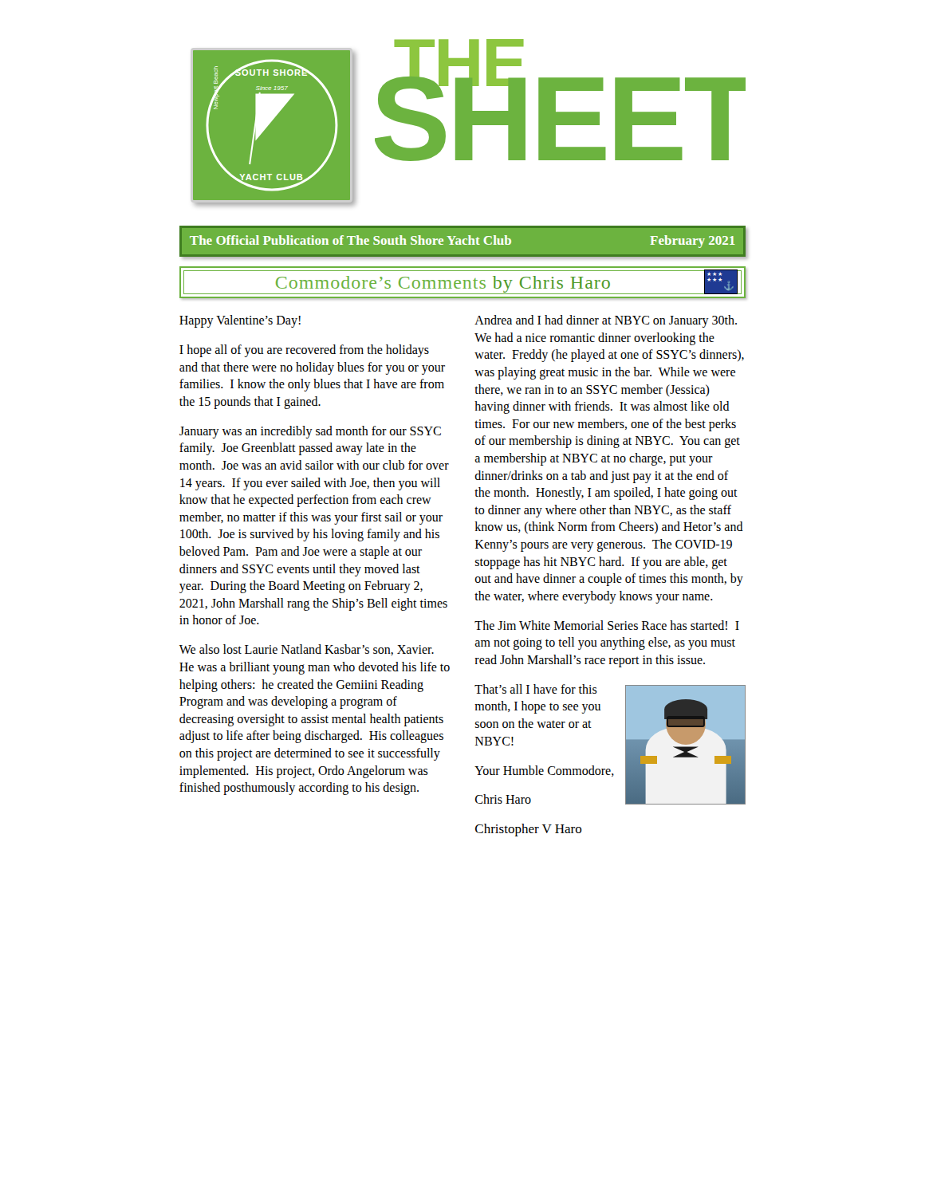SOUTH SHORE
Since 1957
Newport Beach
YACHT CLUB
THE
SHEETS
The Official Publication of The South Shore Yacht Club
February 2021
Commodore’s Comments by Chris Haro
★★★
★★★
⚓
Happy Valentine’s Day!
I hope all of you are recovered from the holidays and that there were no holiday blues for you or your families. I know the only blues that I have are from the 15 pounds that I gained.
January was an incredibly sad month for our SSYC family. Joe Greenblatt passed away late in the month. Joe was an avid sailor with our club for over 14 years. If you ever sailed with Joe, then you will know that he expected perfection from each crew member, no matter if this was your first sail or your 100th. Joe is survived by his loving family and his beloved Pam. Pam and Joe were a staple at our dinners and SSYC events until they moved last year. During the Board Meeting on February 2, 2021, John Marshall rang the Ship’s Bell eight times in honor of Joe.
We also lost Laurie Natland Kasbar’s son, Xavier. He was a brilliant young man who devoted his life to helping others: he created the Gemiini Reading Program and was developing a program of decreasing oversight to assist mental health patients adjust to life after being discharged. His colleagues on this project are determined to see it successfully implemented. His project, Ordo Angelorum was finished posthumously according to his design.
Andrea and I had dinner at NBYC on January 30th. We had a nice romantic dinner overlooking the water. Freddy (he played at one of SSYC’s dinners), was playing great music in the bar. While we were there, we ran in to an SSYC member (Jessica) having dinner with friends. It was almost like old times. For our new members, one of the best perks of our membership is dining at NBYC. You can get a membership at NBYC at no charge, put your dinner/drinks on a tab and just pay it at the end of the month. Honestly, I am spoiled, I hate going out to dinner any where other than NBYC, as the staff know us, (think Norm from Cheers) and Hetor’s and Kenny’s pours are very generous. The COVID-19 stoppage has hit NBYC hard. If you are able, get out and have dinner a couple of times this month, by the water, where everybody knows your name.
The Jim White Memorial Series Race has started! I am not going to tell you anything else, as you must read John Marshall’s race report in this issue.
That’s all I have for this month, I hope to see you soon on the water or at NBYC!
Your Humble Commodore,
Chris Haro
Christopher V Haro